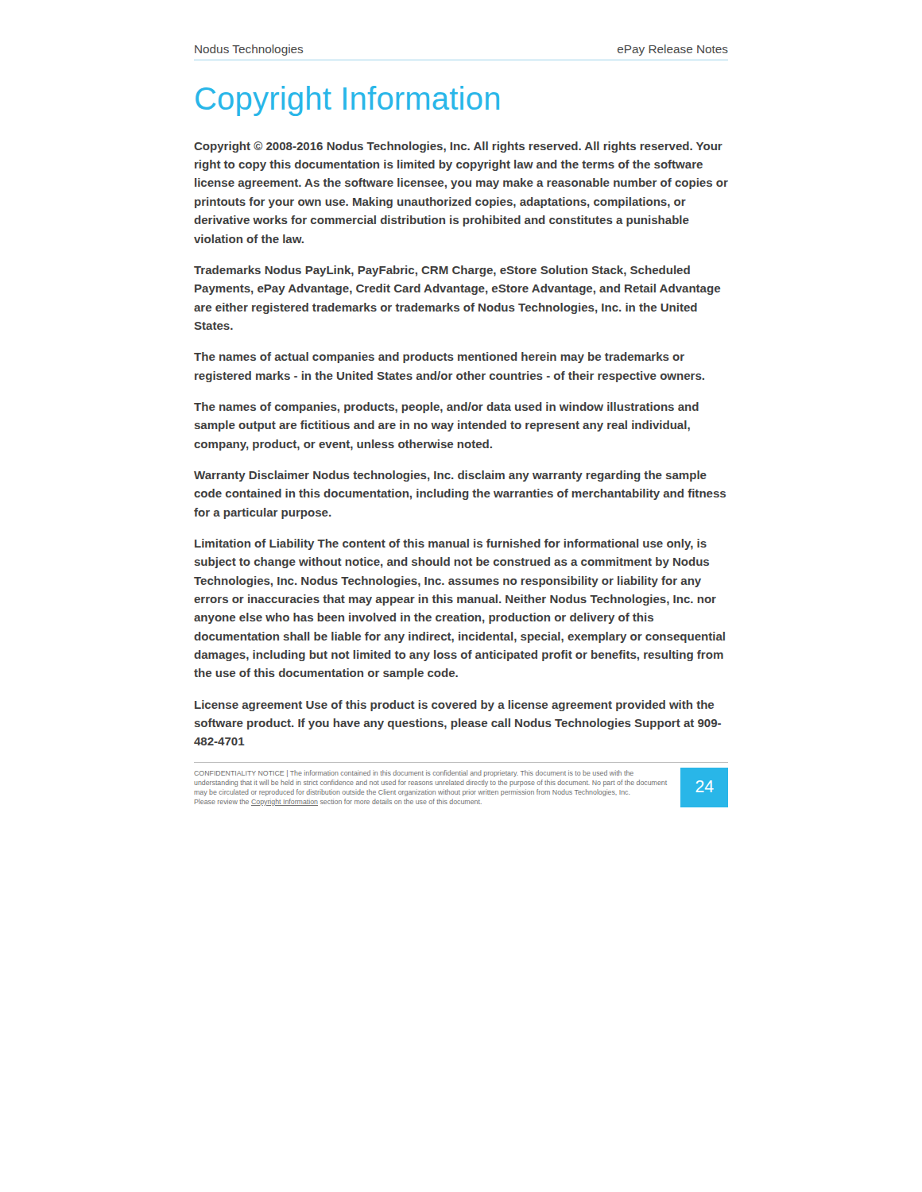Nodus Technologies
ePay Release Notes
Copyright Information
Copyright © 2008-2016 Nodus Technologies, Inc. All rights reserved. All rights reserved. Your right to copy this documentation is limited by copyright law and the terms of the software license agreement. As the software licensee, you may make a reasonable number of copies or printouts for your own use. Making unauthorized copies, adaptations, compilations, or derivative works for commercial distribution is prohibited and constitutes a punishable violation of the law.
Trademarks Nodus PayLink, PayFabric, CRM Charge, eStore Solution Stack, Scheduled Payments, ePay Advantage, Credit Card Advantage, eStore Advantage, and Retail Advantage are either registered trademarks or trademarks of Nodus Technologies, Inc. in the United States.
The names of actual companies and products mentioned herein may be trademarks or registered marks - in the United States and/or other countries - of their respective owners.
The names of companies, products, people, and/or data used in window illustrations and sample output are fictitious and are in no way intended to represent any real individual, company, product, or event, unless otherwise noted.
Warranty Disclaimer Nodus technologies, Inc. disclaim any warranty regarding the sample code contained in this documentation, including the warranties of merchantability and fitness for a particular purpose.
Limitation of Liability The content of this manual is furnished for informational use only, is subject to change without notice, and should not be construed as a commitment by Nodus Technologies, Inc. Nodus Technologies, Inc. assumes no responsibility or liability for any errors or inaccuracies that may appear in this manual. Neither Nodus Technologies, Inc. nor anyone else who has been involved in the creation, production or delivery of this documentation shall be liable for any indirect, incidental, special, exemplary or consequential damages, including but not limited to any loss of anticipated profit or benefits, resulting from the use of this documentation or sample code.
License agreement Use of this product is covered by a license agreement provided with the software product. If you have any questions, please call Nodus Technologies Support at 909-482-4701
CONFIDENTIALITY NOTICE | The information contained in this document is confidential and proprietary. This document is to be used with the understanding that it will be held in strict confidence and not used for reasons unrelated directly to the purpose of this document. No part of the document may be circulated or reproduced for distribution outside the Client organization without prior written permission from Nodus Technologies, Inc.
Please review the Copyright Information section for more details on the use of this document.
24